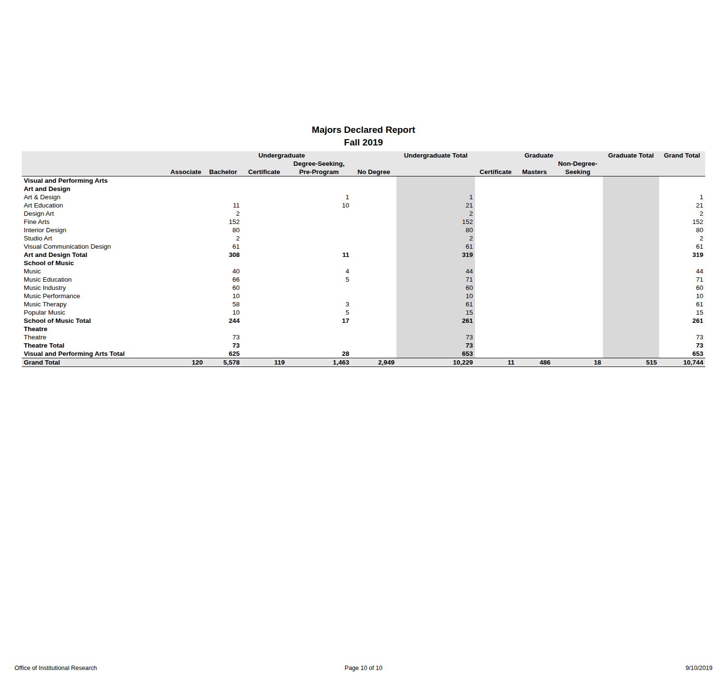Majors Declared Report
Fall 2019
| | Undergraduate | Undergraduate Total | Graduate | Graduate Total | Grand Total |
| --- | --- | --- | --- | --- | --- |
| | | | | Degree-Seeking, | | | | | Non-Degree- | | |
| | Associate | Bachelor | Certificate | Pre-Program | No Degree | | Certificate | Masters | Seeking | | |
| Visual and Performing Arts | | | | | | | | | | | |
| Art and Design | | | | | | | | | | | |
| Art & Design | | | | 1 | | 1 | | | | | 1 |
| Art Education | | 11 | | 10 | | 21 | | | | | 21 |
| Design Art | | 2 | | | | 2 | | | | | 2 |
| Fine Arts | | 152 | | | | 152 | | | | | 152 |
| Interior Design | | 80 | | | | 80 | | | | | 80 |
| Studio Art | | 2 | | | | 2 | | | | | 2 |
| Visual Communication Design | | 61 | | | | 61 | | | | | 61 |
| Art and Design Total | | 308 | | 11 | | 319 | | | | | 319 |
| School of Music | | | | | | | | | | | |
| Music | | 40 | | 4 | | 44 | | | | | 44 |
| Music Education | | 66 | | 5 | | 71 | | | | | 71 |
| Music Industry | | 60 | | | | 60 | | | | | 60 |
| Music Performance | | 10 | | | | 10 | | | | | 10 |
| Music Therapy | | 58 | | 3 | | 61 | | | | | 61 |
| Popular Music | | 10 | | 5 | | 15 | | | | | 15 |
| School of Music Total | | 244 | | 17 | | 261 | | | | | 261 |
| Theatre | | | | | | | | | | | |
| Theatre | | 73 | | | | 73 | | | | | 73 |
| Theatre Total | | 73 | | | | 73 | | | | | 73 |
| Visual and Performing Arts Total | | 625 | | 28 | | 653 | | | | | 653 |
| Grand Total | 120 | 5,578 | 119 | 1,463 | 2,949 | 10,229 | 11 | 486 | 18 | 515 | 10,744 |
Office of Institutional Research
Page 10 of 10
9/10/2019